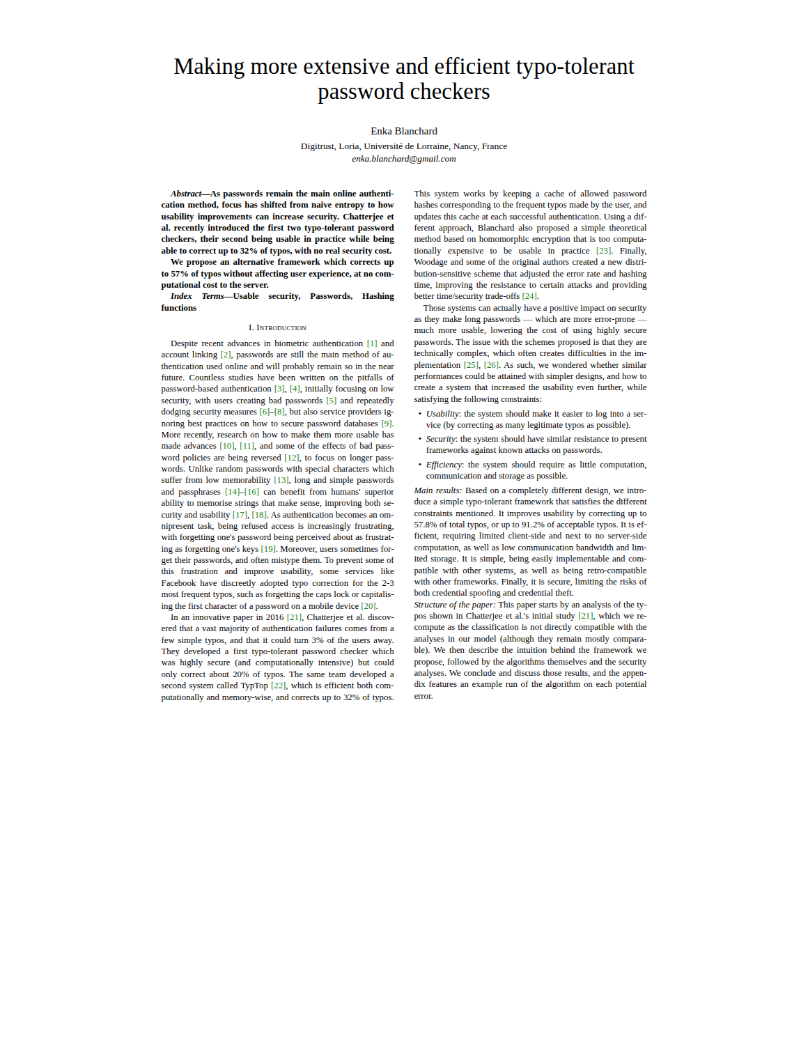Making more extensive and efficient typo-tolerant
password checkers
Enka Blanchard
Digitrust, Loria, Université de Lorraine, Nancy, France
enka.blanchard@gmail.com
Abstract—As passwords remain the main online authentication method, focus has shifted from naive entropy to how usability improvements can increase security. Chatterjee et al. recently introduced the first two typo-tolerant password checkers, their second being usable in practice while being able to correct up to 32% of typos, with no real security cost.
We propose an alternative framework which corrects up to 57% of typos without affecting user experience, at no computational cost to the server.
Index Terms—Usable security, Passwords, Hashing functions
I. Introduction
Despite recent advances in biometric authentication [1] and account linking [2], passwords are still the main method of authentication used online and will probably remain so in the near future. Countless studies have been written on the pitfalls of password-based authentication [3], [4], initially focusing on low security, with users creating bad passwords [5] and repeatedly dodging security measures [6]–[8], but also service providers ignoring best practices on how to secure password databases [9]. More recently, research on how to make them more usable has made advances [10], [11], and some of the effects of bad password policies are being reversed [12], to focus on longer passwords. Unlike random passwords with special characters which suffer from low memorability [13], long and simple passwords and passphrases [14]–[16] can benefit from humans' superior ability to memorise strings that make sense, improving both security and usability [17], [18]. As authentication becomes an omnipresent task, being refused access is increasingly frustrating, with forgetting one's password being perceived about as frustrating as forgetting one's keys [19]. Moreover, users sometimes forget their passwords, and often mistype them. To prevent some of this frustration and improve usability, some services like Facebook have discreetly adopted typo correction for the 2-3 most frequent typos, such as forgetting the caps lock or capitalising the first character of a password on a mobile device [20].
In an innovative paper in 2016 [21], Chatterjee et al. discovered that a vast majority of authentication failures comes from a few simple typos, and that it could turn 3% of the users away. They developed a first typo-tolerant password checker which was highly secure (and computationally intensive) but could only correct about 20% of typos. The same team developed a second system called TypTop [22], which is efficient both computationally and memory-wise, and corrects up to 32% of typos. This system works by keeping a cache of allowed password hashes corresponding to the frequent typos made by the user, and updates this cache at each successful authentication. Using a different approach, Blanchard also proposed a simple theoretical method based on homomorphic encryption that is too computationally expensive to be usable in practice [23]. Finally, Woodage and some of the original authors created a new distribution-sensitive scheme that adjusted the error rate and hashing time, improving the resistance to certain attacks and providing better time/security trade-offs [24].
Those systems can actually have a positive impact on security as they make long passwords — which are more error-prone — much more usable, lowering the cost of using highly secure passwords. The issue with the schemes proposed is that they are technically complex, which often creates difficulties in the implementation [25], [26]. As such, we wondered whether similar performances could be attained with simpler designs, and how to create a system that increased the usability even further, while satisfying the following constraints:
Usability: the system should make it easier to log into a service (by correcting as many legitimate typos as possible).
Security: the system should have similar resistance to present frameworks against known attacks on passwords.
Efficiency: the system should require as little computation, communication and storage as possible.
Main results: Based on a completely different design, we introduce a simple typo-tolerant framework that satisfies the different constraints mentioned. It improves usability by correcting up to 57.8% of total typos, or up to 91.2% of acceptable typos. It is efficient, requiring limited client-side and next to no server-side computation, as well as low communication bandwidth and limited storage. It is simple, being easily implementable and compatible with other systems, as well as being retro-compatible with other frameworks. Finally, it is secure, limiting the risks of both credential spoofing and credential theft.
Structure of the paper: This paper starts by an analysis of the typos shown in Chatterjee et al.'s initial study [21], which we recompute as the classification is not directly compatible with the analyses in our model (although they remain mostly comparable). We then describe the intuition behind the framework we propose, followed by the algorithms themselves and the security analyses. We conclude and discuss those results, and the appendix features an example run of the algorithm on each potential error.